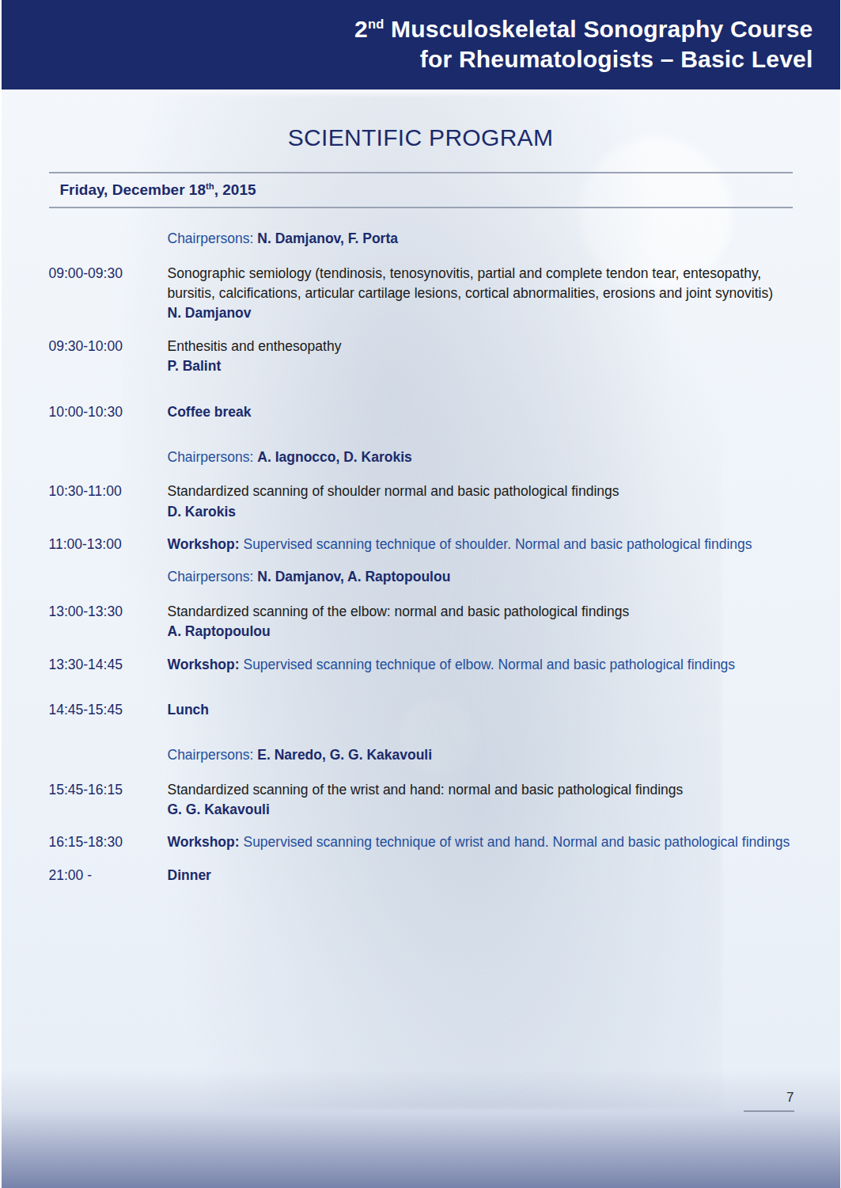2nd Musculoskeletal Sonography Course
for Rheumatologists – Basic Level
SCIENTIFIC PROGRAM
Friday, December 18th, 2015
| | Chairpersons: N. Damjanov, F. Porta |
| 09:00-09:30 | Sonographic semiology (tendinosis, tenosynovitis, partial and complete tendon tear, entesopathy, bursitis, calcifications, articular cartilage lesions, cortical abnormalities, erosions and joint synovitis) N. Damjanov |
| 09:30-10:00 | Enthesitis and enthesopathy P. Balint |
| 10:00-10:30 | Coffee break |
| | Chairpersons: A. Iagnocco, D. Karokis |
| 10:30-11:00 | Standardized scanning of shoulder normal and basic pathological findings D. Karokis |
| 11:00-13:00 | Workshop: Supervised scanning technique of shoulder. Normal and basic pathological findings |
| | Chairpersons: N. Damjanov, A. Raptopoulou |
| 13:00-13:30 | Standardized scanning of the elbow: normal and basic pathological findings A. Raptopoulou |
| 13:30-14:45 | Workshop: Supervised scanning technique of elbow. Normal and basic pathological findings |
| 14:45-15:45 | Lunch |
| | Chairpersons: E. Naredo, G. G. Kakavouli |
| 15:45-16:15 | Standardized scanning of the wrist and hand: normal and basic pathological findings G. G. Kakavouli |
| 16:15-18:30 | Workshop: Supervised scanning technique of wrist and hand. Normal and basic pathological findings |
| 21:00 - | Dinner |
7